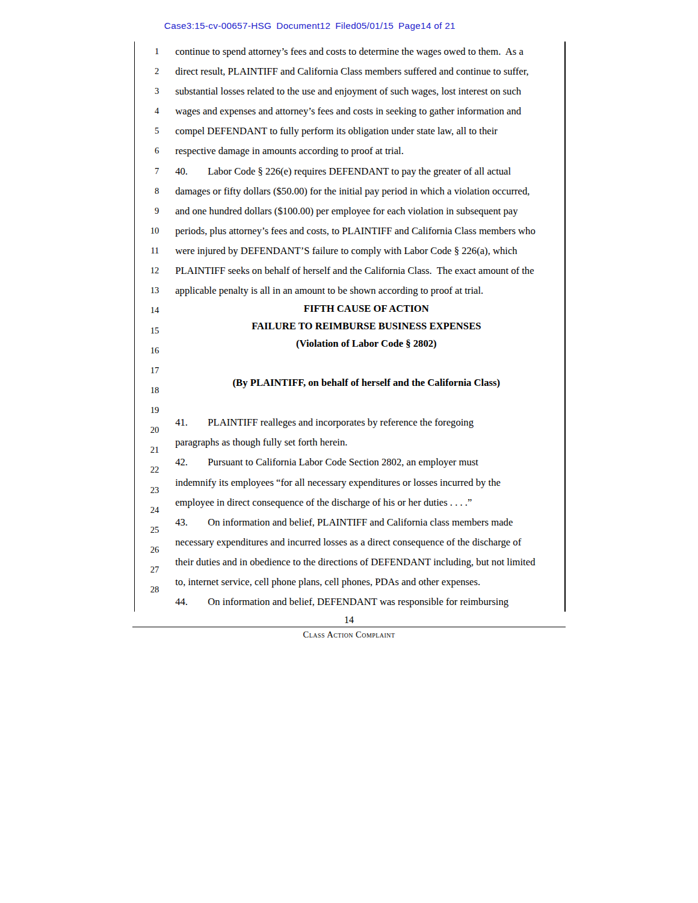Case3:15-cv-00657-HSG Document12 Filed05/01/15 Page14 of 21
1
2
3
4
5
6
7
8
9
10
11
12
13
14
15
16
17
18
19
20
21
22
23
24
25
26
27
28
continue to spend attorney’s fees and costs to determine the wages owed to them. As a
direct result, PLAINTIFF and California Class members suffered and continue to suffer,
substantial losses related to the use and enjoyment of such wages, lost interest on such
wages and expenses and attorney’s fees and costs in seeking to gather information and
compel DEFENDANT to fully perform its obligation under state law, all to their
respective damage in amounts according to proof at trial.
40.  Labor Code § 226(e) requires DEFENDANT to pay the greater of all actual
damages or fifty dollars ($50.00) for the initial pay period in which a violation occurred,
and one hundred dollars ($100.00) per employee for each violation in subsequent pay
periods, plus attorney’s fees and costs, to PLAINTIFF and California Class members who
were injured by DEFENDANT’S failure to comply with Labor Code § 226(a), which
PLAINTIFF seeks on behalf of herself and the California Class. The exact amount of the
applicable penalty is all in an amount to be shown according to proof at trial.
FIFTH CAUSE OF ACTION
FAILURE TO REIMBURSE BUSINESS EXPENSES
(Violation of Labor Code § 2802)
(By PLAINTIFF, on behalf of herself and the California Class)
41.  PLAINTIFF realleges and incorporates by reference the foregoing
paragraphs as though fully set forth herein.
42.  Pursuant to California Labor Code Section 2802, an employer must
indemnify its employees “for all necessary expenditures or losses incurred by the
employee in direct consequence of the discharge of his or her duties . . . .”
43.  On information and belief, PLAINTIFF and California class members made
necessary expenditures and incurred losses as a direct consequence of the discharge of
their duties and in obedience to the directions of DEFENDANT including, but not limited
to, internet service, cell phone plans, cell phones, PDAs and other expenses.
44.  On information and belief, DEFENDANT was responsible for reimbursing
14
Class Action Complaint